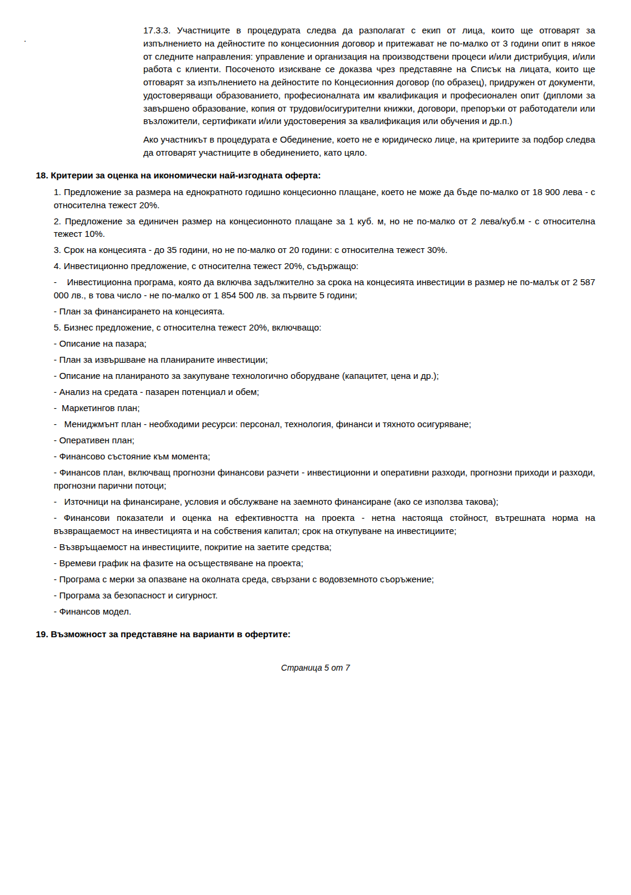.
17.3.3. Участниците в процедурата следва да разполагат с екип от лица, които ще отговарят за изпълнението на дейностите по концесионния договор и притежават не по-малко от 3 години опит в някое от следните направления: управление и организация на производствени процеси и/или дистрибуция, и/или работа с клиенти. Посоченото изискване се доказва чрез представяне на Списък на лицата, които ще отговарят за изпълнението на дейностите по Концесионния договор (по образец), придружен от документи, удостоверяващи образованието, професионалната им квалификация и професионален опит (дипломи за завършено образование, копия от трудови/осигурителни книжки, договори, препоръки от работодатели или възложители, сертификати и/или удостоверения за квалификация или обучения и др.п.)
Ако участникът в процедурата е Обединение, което не е юридическо лице, на критериите за подбор следва да отговарят участниците в обединението, като цяло.
18. Критерии за оценка на икономически най-изгодната оферта:
1. Предложение за размера на еднократното годишно концесионно плащане, което не може да бъде по-малко от 18 900 лева - с относителна тежест 20%.
2. Предложение за единичен размер на концесионното плащане за 1 куб. м, но не по-малко от 2 лева/куб.м - с относителна тежест 10%.
3. Срок на концесията - до 35 години, но не по-малко от 20 години: с относителна тежест 30%.
4. Инвестиционно предложение, с относителна тежест 20%, съдържащо:
- Инвестиционна програма, която да включва задължително за срока на концесията инвестиции в размер не по-малък от 2 587 000 лв., в това число - не по-малко от 1 854 500 лв. за първите 5 години;
- План за финансирането на концесията.
5. Бизнес предложение, с относителна тежест 20%, включващо:
- Описание на пазара;
- План за извършване на планираните инвестиции;
- Описание на планираното за закупуване технологично оборудване (капацитет, цена и др.);
- Анализ на средата - пазарен потенциал и обем;
- Маркетингов план;
- Мениджмънт план - необходими ресурси: персонал, технология, финанси и тяхното осигуряване;
- Оперативен план;
- Финансово състояние към момента;
- Финансов план, включващ прогнозни финансови разчети - инвестиционни и оперативни разходи, прогнозни приходи и разходи, прогнозни парични потоци;
- Източници на финансиране, условия и обслужване на заемното финансиране (ако се използва такова);
- Финансови показатели и оценка на ефективността на проекта - нетна настояща стойност, вътрешната норма на възвращаемост на инвестицията и на собствения капитал; срок на откупуване на инвестициите;
- Възвръщаемост на инвестициите, покритие на заетите средства;
- Времеви график на фазите на осъществяване на проекта;
- Програма с мерки за опазване на околната среда, свързани с водовземното съоръжение;
- Програма за безопасност и сигурност.
- Финансов модел.
19. Възможност за представяне на варианти в офертите:
Страница 5 от 7